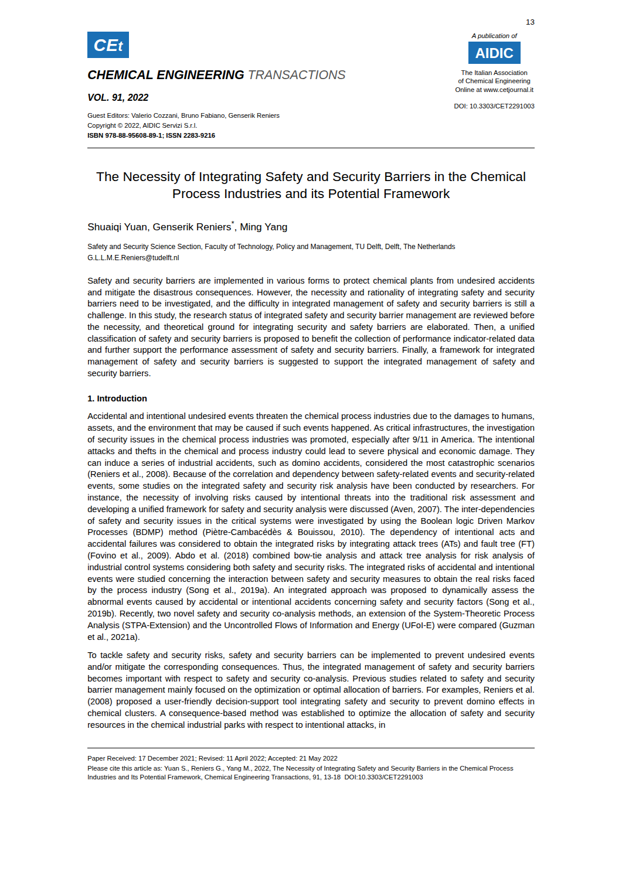13
CEt
CHEMICAL ENGINEERING TRANSACTIONS
VOL. 91, 2022
Guest Editors: Valerio Cozzani, Bruno Fabiano, Genserik Reniers
Copyright © 2022, AIDIC Servizi S.r.l.
ISBN 978-88-95608-89-1; ISSN 2283-9216
A publication of
AIDIC
The Italian Association
of Chemical Engineering
Online at www.cetjournal.it
DOI: 10.3303/CET2291003
The Necessity of Integrating Safety and Security Barriers in the Chemical Process Industries and its Potential Framework
Shuaiqi Yuan, Genserik Reniers*, Ming Yang
Safety and Security Science Section, Faculty of Technology, Policy and Management, TU Delft, Delft, The Netherlands
G.L.L.M.E.Reniers@tudelft.nl
Safety and security barriers are implemented in various forms to protect chemical plants from undesired accidents and mitigate the disastrous consequences. However, the necessity and rationality of integrating safety and security barriers need to be investigated, and the difficulty in integrated management of safety and security barriers is still a challenge. In this study, the research status of integrated safety and security barrier management are reviewed before the necessity, and theoretical ground for integrating security and safety barriers are elaborated. Then, a unified classification of safety and security barriers is proposed to benefit the collection of performance indicator-related data and further support the performance assessment of safety and security barriers. Finally, a framework for integrated management of safety and security barriers is suggested to support the integrated management of safety and security barriers.
1. Introduction
Accidental and intentional undesired events threaten the chemical process industries due to the damages to humans, assets, and the environment that may be caused if such events happened. As critical infrastructures, the investigation of security issues in the chemical process industries was promoted, especially after 9/11 in America. The intentional attacks and thefts in the chemical and process industry could lead to severe physical and economic damage. They can induce a series of industrial accidents, such as domino accidents, considered the most catastrophic scenarios (Reniers et al., 2008). Because of the correlation and dependency between safety-related events and security-related events, some studies on the integrated safety and security risk analysis have been conducted by researchers. For instance, the necessity of involving risks caused by intentional threats into the traditional risk assessment and developing a unified framework for safety and security analysis were discussed (Aven, 2007). The inter-dependencies of safety and security issues in the critical systems were investigated by using the Boolean logic Driven Markov Processes (BDMP) method (Piètre-Cambacédès & Bouissou, 2010). The dependency of intentional acts and accidental failures was considered to obtain the integrated risks by integrating attack trees (ATs) and fault tree (FT) (Fovino et al., 2009). Abdo et al. (2018) combined bow-tie analysis and attack tree analysis for risk analysis of industrial control systems considering both safety and security risks. The integrated risks of accidental and intentional events were studied concerning the interaction between safety and security measures to obtain the real risks faced by the process industry (Song et al., 2019a). An integrated approach was proposed to dynamically assess the abnormal events caused by accidental or intentional accidents concerning safety and security factors (Song et al., 2019b). Recently, two novel safety and security co-analysis methods, an extension of the System-Theoretic Process Analysis (STPA-Extension) and the Uncontrolled Flows of Information and Energy (UFoI-E) were compared (Guzman et al., 2021a).
To tackle safety and security risks, safety and security barriers can be implemented to prevent undesired events and/or mitigate the corresponding consequences. Thus, the integrated management of safety and security barriers becomes important with respect to safety and security co-analysis. Previous studies related to safety and security barrier management mainly focused on the optimization or optimal allocation of barriers. For examples, Reniers et al. (2008) proposed a user-friendly decision-support tool integrating safety and security to prevent domino effects in chemical clusters. A consequence-based method was established to optimize the allocation of safety and security resources in the chemical industrial parks with respect to intentional attacks, in
Paper Received: 17 December 2021; Revised: 11 April 2022; Accepted: 21 May 2022
Please cite this article as: Yuan S., Reniers G., Yang M., 2022, The Necessity of Integrating Safety and Security Barriers in the Chemical Process Industries and Its Potential Framework, Chemical Engineering Transactions, 91, 13-18 DOI:10.3303/CET2291003